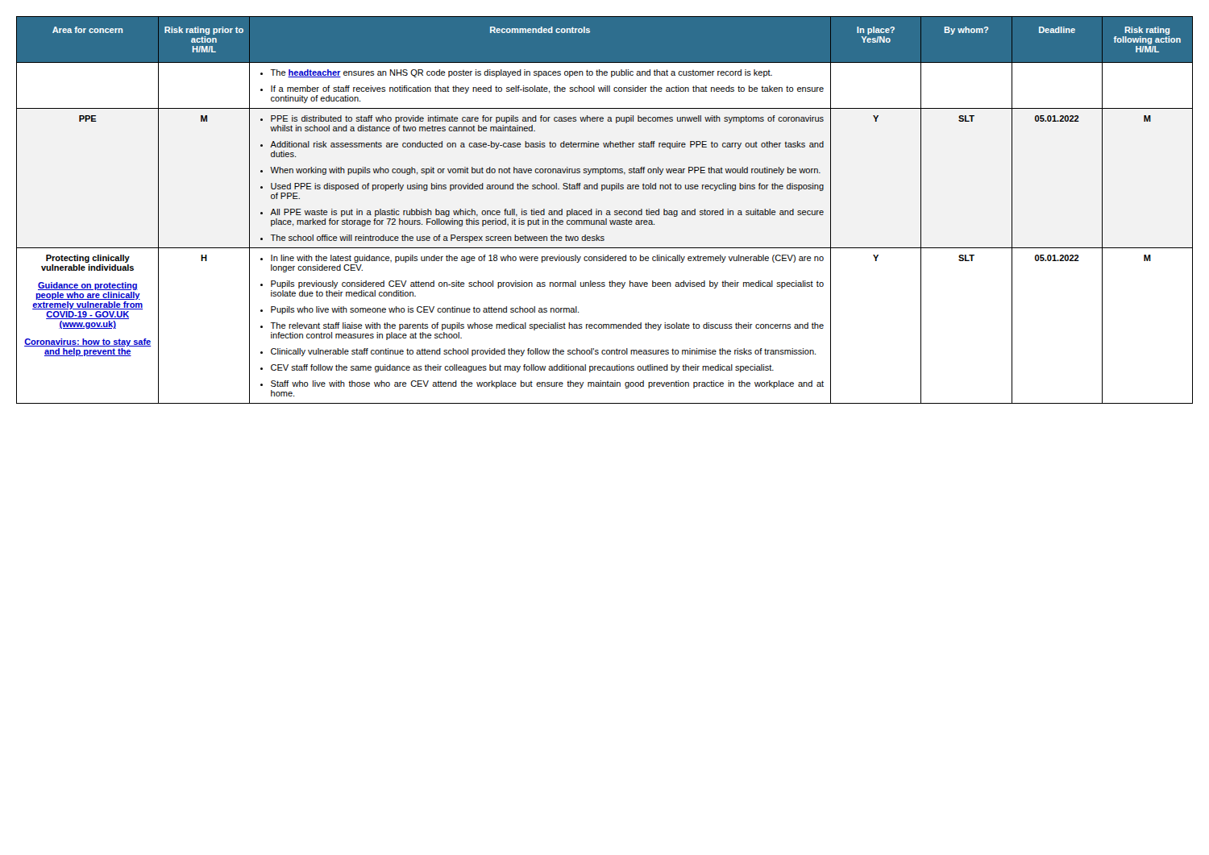| Area for concern | Risk rating prior to action H/M/L | Recommended controls | In place? Yes/No | By whom? | Deadline | Risk rating following action H/M/L |
| --- | --- | --- | --- | --- | --- | --- |
| | | The headteacher ensures an NHS QR code poster is displayed in spaces open to the public and that a customer record is kept. If a member of staff receives notification that they need to self-isolate, the school will consider the action that needs to be taken to ensure continuity of education. | | | | |
| PPE | M | PPE is distributed to staff who provide intimate care for pupils and for cases where a pupil becomes unwell with symptoms of coronavirus whilst in school and a distance of two metres cannot be maintained. Additional risk assessments are conducted on a case-by-case basis to determine whether staff require PPE to carry out other tasks and duties. When working with pupils who cough, spit or vomit but do not have coronavirus symptoms, staff only wear PPE that would routinely be worn. Used PPE is disposed of properly using bins provided around the school. Staff and pupils are told not to use recycling bins for the disposing of PPE. All PPE waste is put in a plastic rubbish bag which, once full, is tied and placed in a second tied bag and stored in a suitable and secure place, marked for storage for 72 hours. Following this period, it is put in the communal waste area. The school office will reintroduce the use of a Perspex screen between the two desks | Y | SLT | 05.01.2022 | M |
| Protecting clinically vulnerable individuals Guidance on protecting people who are clinically extremely vulnerable from COVID-19 - GOV.UK (www.gov.uk) Coronavirus: how to stay safe and help prevent the | H | In line with the latest guidance, pupils under the age of 18 who were previously considered to be clinically extremely vulnerable (CEV) are no longer considered CEV. Pupils previously considered CEV attend on-site school provision as normal unless they have been advised by their medical specialist to isolate due to their medical condition. Pupils who live with someone who is CEV continue to attend school as normal. The relevant staff liaise with the parents of pupils whose medical specialist has recommended they isolate to discuss their concerns and the infection control measures in place at the school. Clinically vulnerable staff continue to attend school provided they follow the school's control measures to minimise the risks of transmission. CEV staff follow the same guidance as their colleagues but may follow additional precautions outlined by their medical specialist. Staff who live with those who are CEV attend the workplace but ensure they maintain good prevention practice in the workplace and at home. | Y | SLT | 05.01.2022 | M |